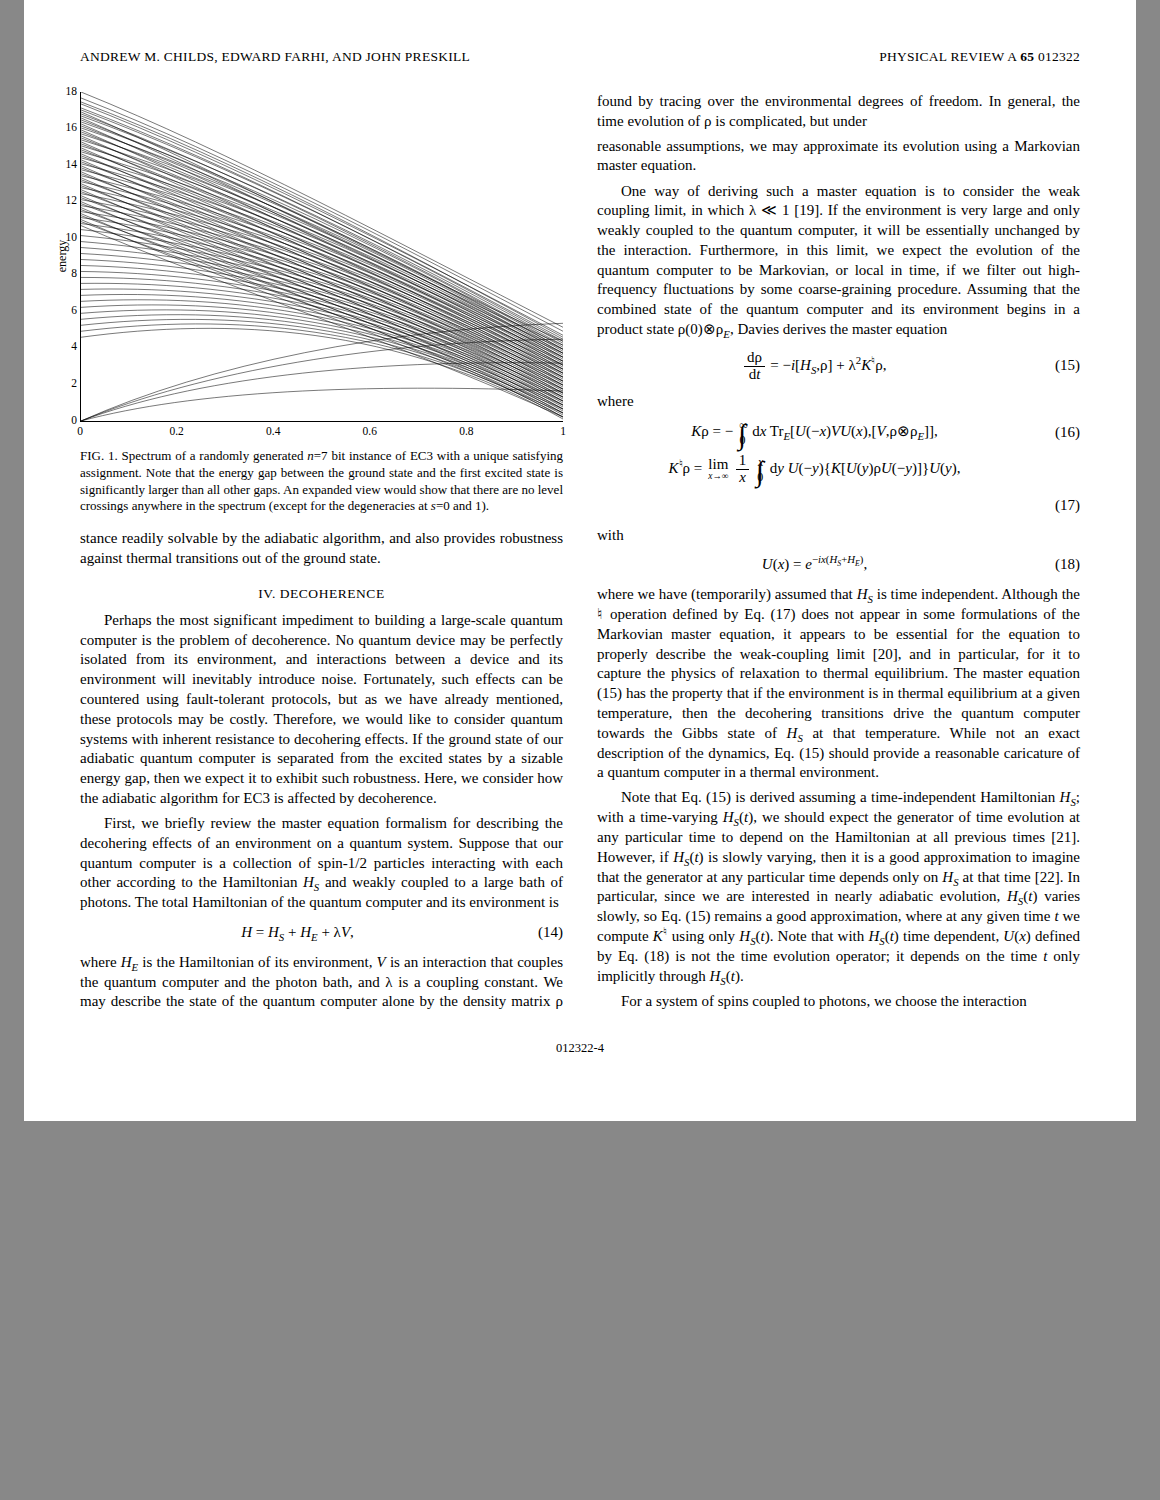Andrew M. Childs, Edward Farhi, and John Preskill
Physical Review A 65 012322
energy
18 16 14 12 10 8 6 4 2 0
0 0.2 0.4 0.6 0.8 1
FIG. 1. Spectrum of a randomly generated n=7 bit instance of EC3 with a unique satisfying assignment. Note that the energy gap between the ground state and the first excited state is significantly larger than all other gaps. An expanded view would show that there are no level crossings anywhere in the spectrum (except for the degeneracies at s=0 and 1).
stance readily solvable by the adiabatic algorithm, and also provides robustness against thermal transitions out of the ground state.
IV. Decoherence
Perhaps the most significant impediment to building a large-scale quantum computer is the problem of decoherence. No quantum device may be perfectly isolated from its environment, and interactions between a device and its environment will inevitably introduce noise. Fortunately, such effects can be countered using fault-tolerant protocols, but as we have already mentioned, these protocols may be costly. Therefore, we would like to consider quantum systems with inherent resistance to decohering effects. If the ground state of our adiabatic quantum computer is separated from the excited states by a sizable energy gap, then we expect it to exhibit such robustness. Here, we consider how the adiabatic algorithm for EC3 is affected by decoherence.
First, we briefly review the master equation formalism for describing the decohering effects of an environment on a quantum system. Suppose that our quantum computer is a collection of spin-1/2 particles interacting with each other according to the Hamiltonian HS and weakly coupled to a large bath of photons. The total Hamiltonian of the quantum computer and its environment is
H = HS + HE + λV,
(14)
where HE is the Hamiltonian of its environment, V is an interaction that couples the quantum computer and the photon bath, and λ is a coupling constant. We may describe the state of the quantum computer alone by the density matrix ρ found by tracing over the environmental degrees of freedom. In general, the time evolution of ρ is complicated, but under
reasonable assumptions, we may approximate its evolution using a Markovian master equation.
One way of deriving such a master equation is to consider the weak coupling limit, in which λ ≪ 1 [19]. If the environment is very large and only weakly coupled to the quantum computer, it will be essentially unchanged by the interaction. Furthermore, in this limit, we expect the evolution of the quantum computer to be Markovian, or local in time, if we filter out high-frequency fluctuations by some coarse-graining procedure. Assuming that the combined state of the quantum computer and its environment begins in a product state ρ(0)⊗ρE, Davies derives the master equation
dρ dt = −i[HS,ρ] + λ2K♮ρ,
(15)
where
Kρ = − ∫∞0 dx TrE[U(−x)VU(x),[V,ρ⊗ρE]],
(16)
K♮ρ = lim x→∞ 1 x ∫x 0 dy U(−y){K[U(y)ρU(−y)]}U(y),
(17)
with
U(x) = e−ix(HS+HE),
(18)
where we have (temporarily) assumed that HS is time independent. Although the ♮ operation defined by Eq. (17) does not appear in some formulations of the Markovian master equation, it appears to be essential for the equation to properly describe the weak-coupling limit [20], and in particular, for it to capture the physics of relaxation to thermal equilibrium. The master equation (15) has the property that if the environment is in thermal equilibrium at a given temperature, then the decohering transitions drive the quantum computer towards the Gibbs state of HS at that temperature. While not an exact description of the dynamics, Eq. (15) should provide a reasonable caricature of a quantum computer in a thermal environment.
Note that Eq. (15) is derived assuming a time-independent Hamiltonian HS; with a time-varying HS(t), we should expect the generator of time evolution at any particular time to depend on the Hamiltonian at all previous times [21]. However, if HS(t) is slowly varying, then it is a good approximation to imagine that the generator at any particular time depends only on HS at that time [22]. In particular, since we are interested in nearly adiabatic evolution, HS(t) varies slowly, so Eq. (15) remains a good approximation, where at any given time t we compute K♮ using only HS(t). Note that with HS(t) time dependent, U(x) defined by Eq. (18) is not the time evolution operator; it depends on the time t only implicitly through HS(t).
For a system of spins coupled to photons, we choose the interaction
012322-4